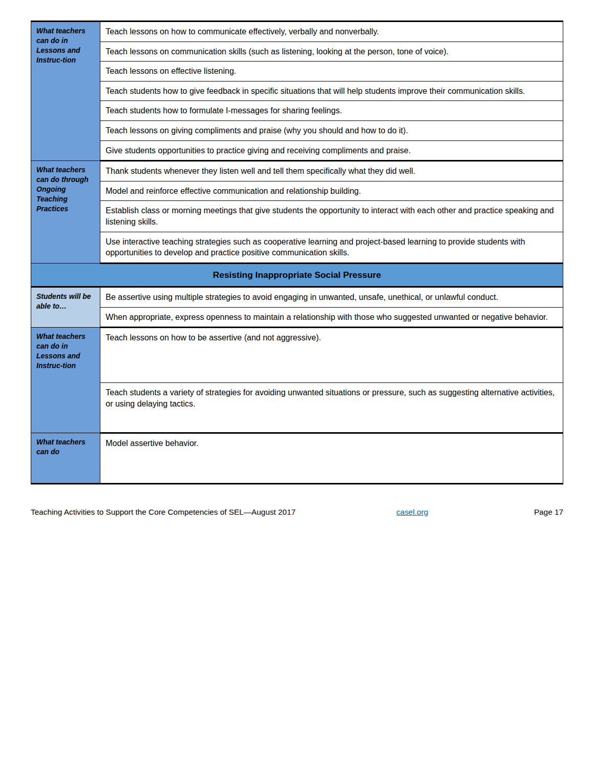| What teachers can do in Lessons and Instruc‑tion | Teach lessons on how to communicate effectively, verbally and nonverbally. |
| Teach lessons on communication skills (such as listening, looking at the person, tone of voice). |
| Teach lessons on effective listening. |
| Teach students how to give feedback in specific situations that will help students improve their communication skills. |
| Teach students how to formulate I-messages for sharing feelings. |
| Teach lessons on giving compliments and praise (why you should and how to do it). |
| Give students opportunities to practice giving and receiving compliments and praise. |
| What teachers can do through Ongoing Teaching Practices | Thank students whenever they listen well and tell them specifically what they did well. |
| Model and reinforce effective communication and relationship building. |
| Establish class or morning meetings that give students the opportunity to interact with each other and practice speaking and listening skills. |
| Use interactive teaching strategies such as cooperative learning and project-based learning to provide students with opportunities to develop and practice positive communication skills. |
| Resisting Inappropriate Social Pressure |
| Students will be able to… | Be assertive using multiple strategies to avoid engaging in unwanted, unsafe, unethical, or unlawful conduct. |
| When appropriate, express openness to maintain a relationship with those who suggested unwanted or negative behavior. |
| What teachers can do in Lessons and Instruc‑tion | Teach lessons on how to be assertive (and not aggressive). |
| Teach students a variety of strategies for avoiding unwanted situations or pressure, such as suggesting alternative activities, or using delaying tactics. |
| What teachers can do | Model assertive behavior. |
Teaching Activities to Support the Core Competencies of SEL—August 2017 casel.org Page 17